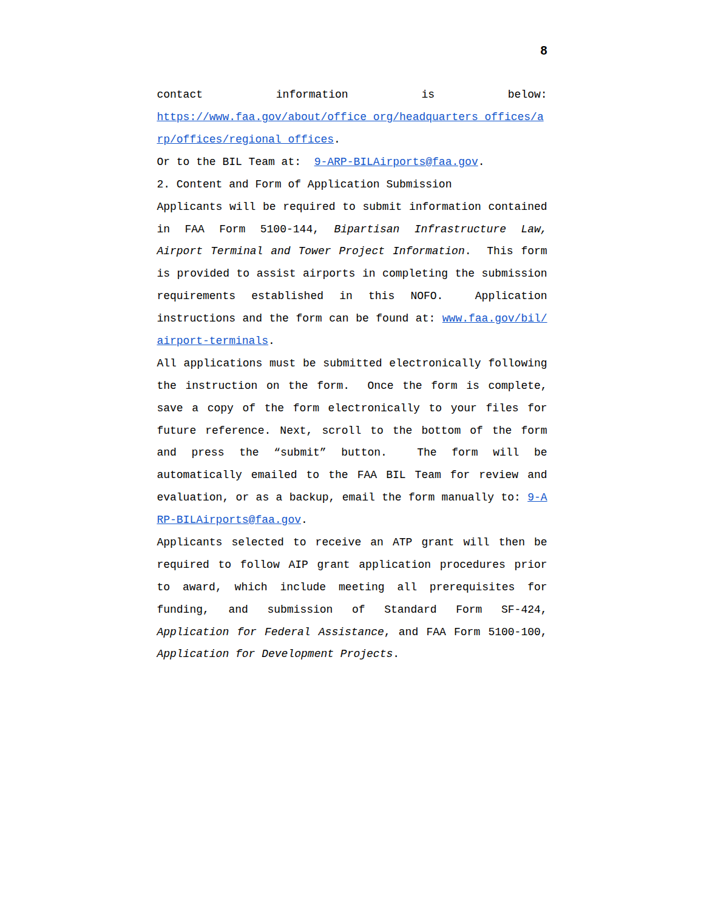8
contact information is below:
https://www.faa.gov/about/office_org/headquarters_offices/arp/offices/regional offices.
Or to the BIL Team at: 9-ARP-BILAirports@faa.gov.
2. Content and Form of Application Submission
Applicants will be required to submit information contained in FAA Form 5100-144, Bipartisan Infrastructure Law, Airport Terminal and Tower Project Information. This form is provided to assist airports in completing the submission requirements established in this NOFO. Application instructions and the form can be found at: www.faa.gov/bil/airport-terminals.
All applications must be submitted electronically following the instruction on the form. Once the form is complete, save a copy of the form electronically to your files for future reference. Next, scroll to the bottom of the form and press the “submit” button. The form will be automatically emailed to the FAA BIL Team for review and evaluation, or as a backup, email the form manually to: 9-ARP-BILAirports@faa.gov.
Applicants selected to receive an ATP grant will then be required to follow AIP grant application procedures prior to award, which include meeting all prerequisites for funding, and submission of Standard Form SF-424, Application for Federal Assistance, and FAA Form 5100-100, Application for Development Projects.